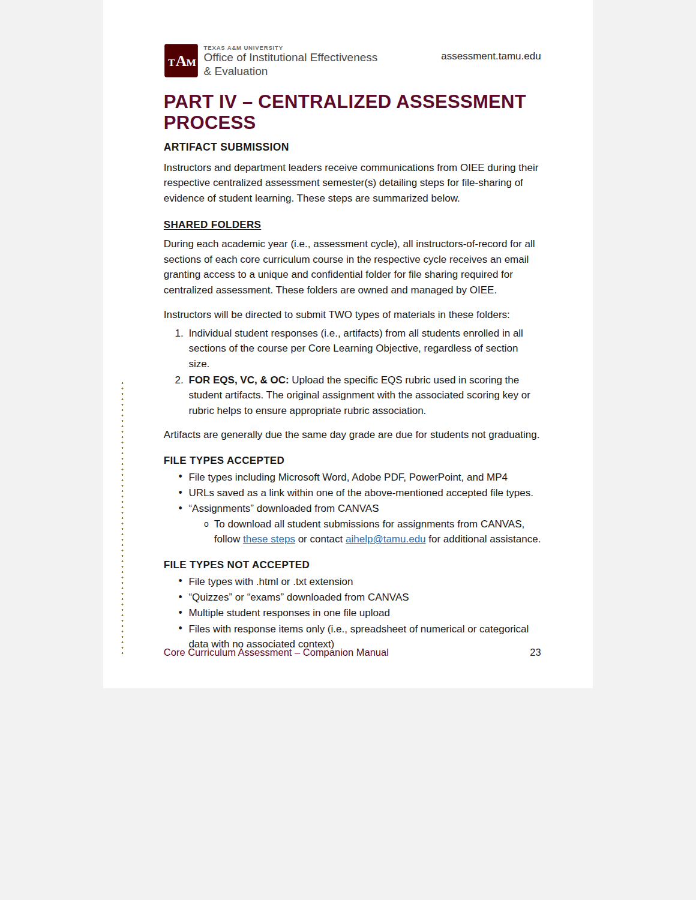A T M
Texas A&M University
Office of Institutional Effectiveness
& Evaluation
assessment.tamu.edu
PART IV – CENTRALIZED ASSESSMENT PROCESS
Artifact Submission
Instructors and department leaders receive communications from OIEE during their respective centralized assessment semester(s) detailing steps for file-sharing of evidence of student learning. These steps are summarized below.
Shared Folders
During each academic year (i.e., assessment cycle), all instructors-of-record for all sections of each core curriculum course in the respective cycle receives an email granting access to a unique and confidential folder for file sharing required for centralized assessment. These folders are owned and managed by OIEE.
Instructors will be directed to submit TWO types of materials in these folders:
Individual student responses (i.e., artifacts) from all students enrolled in all sections of the course per Core Learning Objective, regardless of section size.
FOR EQS, VC, & OC: Upload the specific EQS rubric used in scoring the student artifacts. The original assignment with the associated scoring key or rubric helps to ensure appropriate rubric association.
Artifacts are generally due the same day grade are due for students not graduating.
File Types Accepted
File types including Microsoft Word, Adobe PDF, PowerPoint, and MP4
URLs saved as a link within one of the above-mentioned accepted file types.
“Assignments” downloaded from CANVAS
To download all student submissions for assignments from CANVAS, follow these steps or contact aihelp@tamu.edu for additional assistance.
File Types Not Accepted
File types with .html or .txt extension
“Quizzes” or “exams” downloaded from CANVAS
Multiple student responses in one file upload
Files with response items only (i.e., spreadsheet of numerical or categorical data with no associated context)
Core Curriculum Assessment – Companion Manual 23